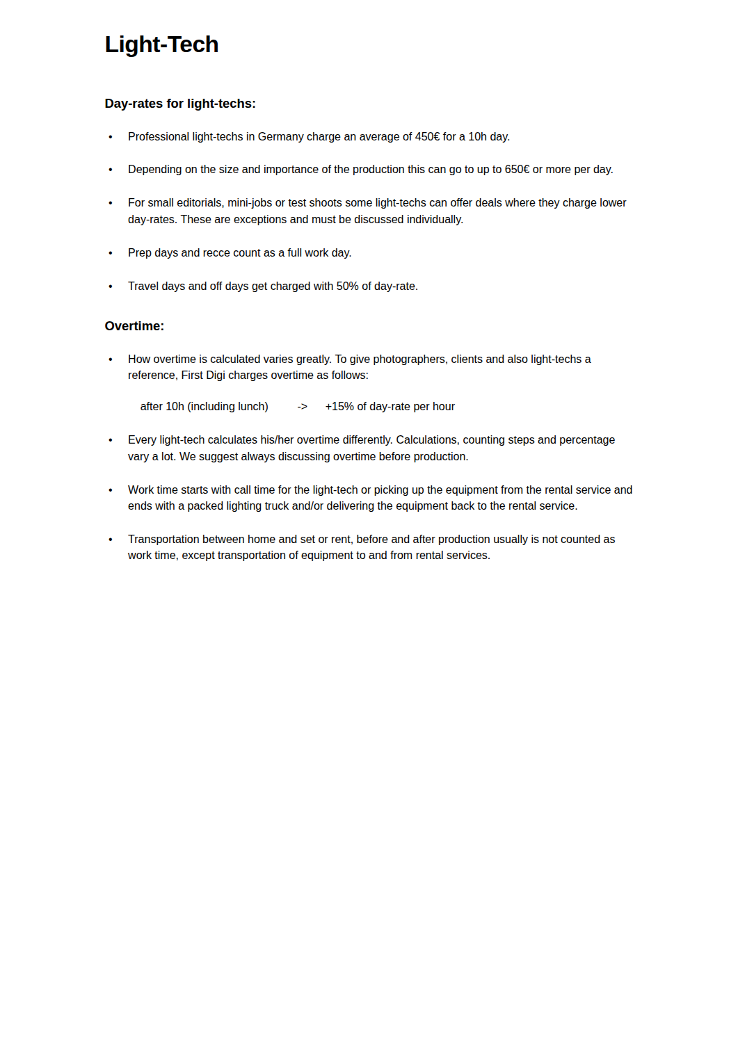Light-Tech
Day-rates for light-techs:
Professional light-techs in Germany charge an average of 450€ for a 10h day.
Depending on the size and importance of the production this can go to up to 650€ or more per day.
For small editorials, mini-jobs or test shoots some light-techs can offer deals where they charge lower day-rates. These are exceptions and must be discussed individually.
Prep days and recce count as a full work day.
Travel days and off days get charged with 50% of day-rate.
Overtime:
How overtime is calculated varies greatly. To give photographers, clients and also light-techs a reference, First Digi charges overtime as follows:
after 10h (including lunch)->+15% of day-rate per hour
Every light-tech calculates his/her overtime differently. Calculations, counting steps and percentage vary a lot. We suggest always discussing overtime before production.
Work time starts with call time for the light-tech or picking up the equipment from the rental service and ends with a packed lighting truck and/or delivering the equipment back to the rental service.
Transportation between home and set or rent, before and after production usually is not counted as work time, except transportation of equipment to and from rental services.